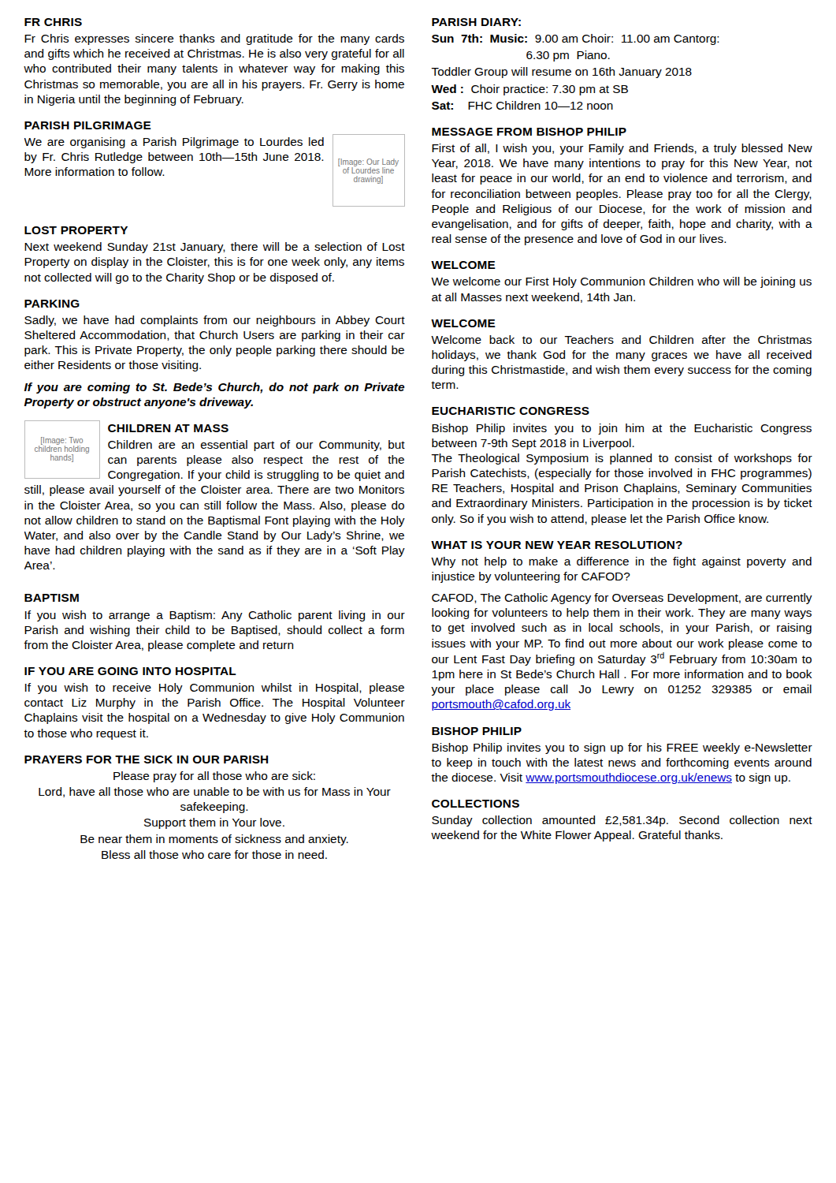Fr Chris
Fr Chris expresses sincere thanks and gratitude for the many cards and gifts which he received at Christmas. He is also very grateful for all who contributed their many talents in whatever way for making this Christmas so memorable, you are all in his prayers. Fr. Gerry is home in Nigeria until the beginning of February.
Parish Pilgrimage
[Image: Our Lady of Lourdes line drawing]
We are organising a Parish Pilgrimage to Lourdes led by Fr. Chris Rutledge between 10th—15th June 2018. More information to follow.
Lost Property
Next weekend Sunday 21st January, there will be a selection of Lost Property on display in the Cloister, this is for one week only, any items not collected will go to the Charity Shop or be disposed of.
Parking
Sadly, we have had complaints from our neighbours in Abbey Court Sheltered Accommodation, that Church Users are parking in their car park. This is Private Property, the only people parking there should be either Residents or those visiting.
If you are coming to St. Bede’s Church, do not park on Private Property or obstruct anyone's driveway.
[Image: Two children holding hands]
Children at Mass
Children are an essential part of our Community, but can parents please also respect the rest of the Congregation. If your child is struggling to be quiet and still, please avail yourself of the Cloister area. There are two Monitors in the Cloister Area, so you can still follow the Mass. Also, please do not allow children to stand on the Baptismal Font playing with the Holy Water, and also over by the Candle Stand by Our Lady’s Shrine, we have had children playing with the sand as if they are in a ‘Soft Play Area’.
Baptism
If you wish to arrange a Baptism: Any Catholic parent living in our Parish and wishing their child to be Baptised, should collect a form from the Cloister Area, please complete and return
If you are going into Hospital
If you wish to receive Holy Communion whilst in Hospital, please contact Liz Murphy in the Parish Office. The Hospital Volunteer Chaplains visit the hospital on a Wednesday to give Holy Communion to those who request it.
Prayers for the Sick in our Parish
Please pray for all those who are sick:
Lord, have all those who are unable to be with us for Mass in Your safekeeping.
Support them in Your love.
Be near them in moments of sickness and anxiety.
Bless all those who care for those in need.
Parish Diary:
Sun 7th: Music: 9.00 am Choir: 11.00 am Cantorg:
6.30 pm Piano.
Toddler Group will resume on 16th January 2018
Wed : Choir practice: 7.30 pm at SB
Sat: FHC Children 10—12 noon
Message from Bishop Philip
First of all, I wish you, your Family and Friends, a truly blessed New Year, 2018. We have many intentions to pray for this New Year, not least for peace in our world, for an end to violence and terrorism, and for reconciliation between peoples. Please pray too for all the Clergy, People and Religious of our Diocese, for the work of mission and evangelisation, and for gifts of deeper, faith, hope and charity, with a real sense of the presence and love of God in our lives.
Welcome
We welcome our First Holy Communion Children who will be joining us at all Masses next weekend, 14th Jan.
Welcome
Welcome back to our Teachers and Children after the Christmas holidays, we thank God for the many graces we have all received during this Christmastide, and wish them every success for the coming term.
Eucharistic Congress
Bishop Philip invites you to join him at the Eucharistic Congress between 7-9th Sept 2018 in Liverpool.
The Theological Symposium is planned to consist of workshops for Parish Catechists, (especially for those involved in FHC programmes) RE Teachers, Hospital and Prison Chaplains, Seminary Communities and Extraordinary Ministers. Participation in the procession is by ticket only. So if you wish to attend, please let the Parish Office know.
What is your New Year Resolution?
Why not help to make a difference in the fight against poverty and injustice by volunteering for CAFOD?
CAFOD, The Catholic Agency for Overseas Development, are currently looking for volunteers to help them in their work. They are many ways to get involved such as in local schools, in your Parish, or raising issues with your MP. To find out more about our work please come to our Lent Fast Day briefing on Saturday 3rd February from 10:30am to 1pm here in St Bede’s Church Hall . For more information and to book your place please call Jo Lewry on 01252 329385 or email portsmouth@cafod.org.uk
Bishop Philip
Bishop Philip invites you to sign up for his FREE weekly e-Newsletter to keep in touch with the latest news and forthcoming events around the diocese. Visit www.portsmouthdiocese.org.uk/enews to sign up.
Collections
Sunday collection amounted £2,581.34p. Second collection next weekend for the White Flower Appeal. Grateful thanks.